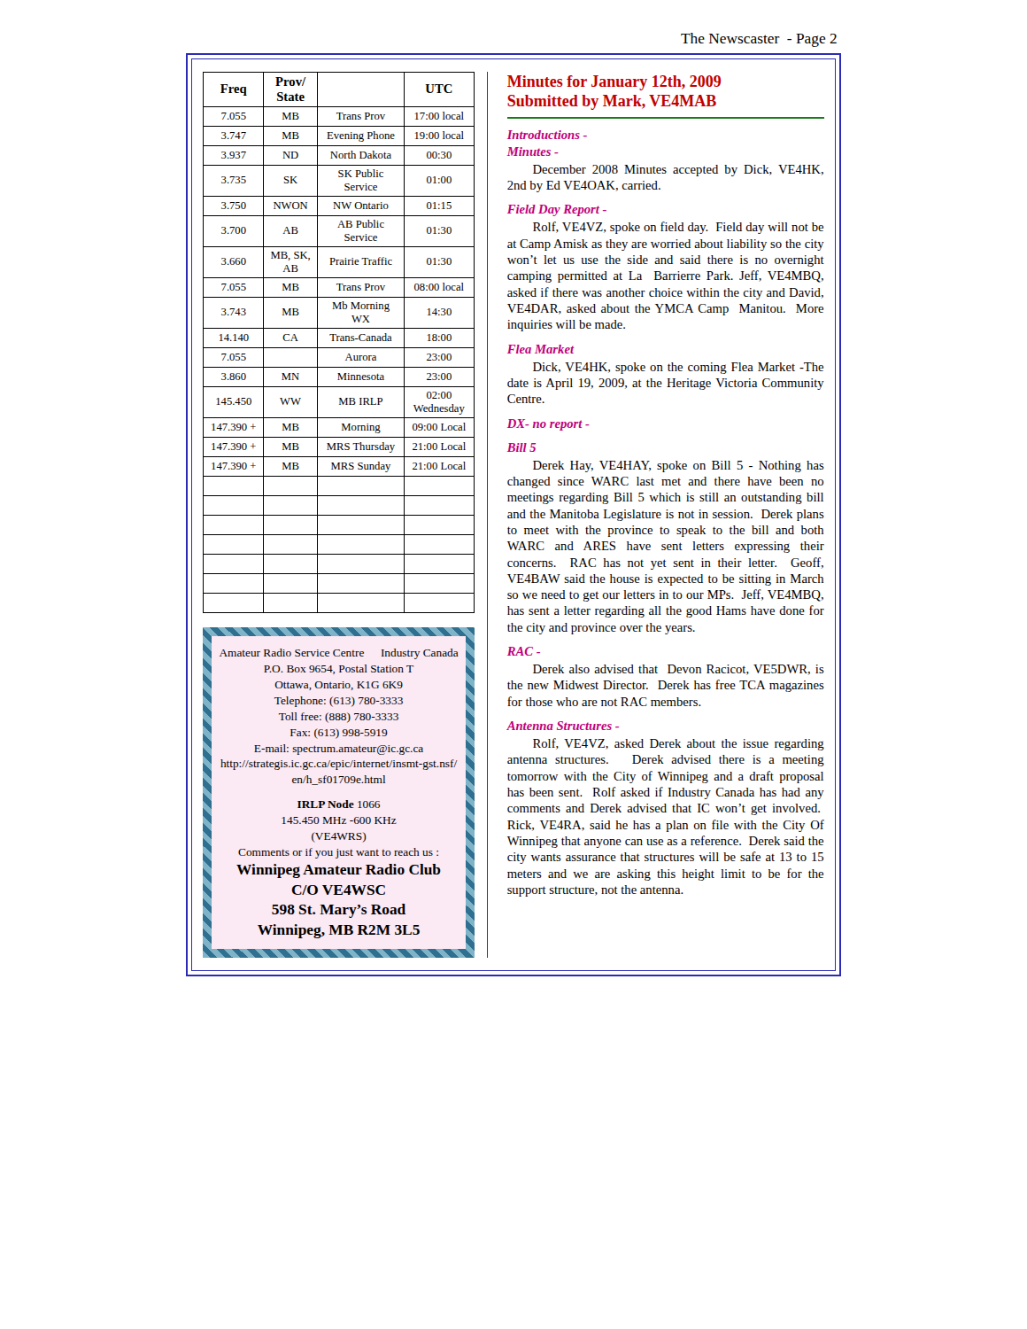The Newscaster - Page 2
| Freq | Prov/ State | | UTC |
| --- | --- | --- | --- |
| 7.055 | MB | Trans Prov | 17:00 local |
| 3.747 | MB | Evening Phone | 19:00 local |
| 3.937 | ND | North Dakota | 00:30 |
| 3.735 | SK | SK Public Service | 01:00 |
| 3.750 | NWON | NW Ontario | 01:15 |
| 3.700 | AB | AB Public Service | 01:30 |
| 3.660 | MB, SK, AB | Prairie Traffic | 01:30 |
| 7.055 | MB | Trans Prov | 08:00 local |
| 3.743 | MB | Mb Morning WX | 14:30 |
| 14.140 | CA | Trans-Canada | 18:00 |
| 7.055 | | Aurora | 23:00 |
| 3.860 | MN | Minnesota | 23:00 |
| 145.450 | WW | MB IRLP | 02:00 Wednesday |
| 147.390 + | MB | Morning | 09:00 Local |
| 147.390 + | MB | MRS Thursday | 21:00 Local |
| 147.390 + | MB | MRS Sunday | 21:00 Local |
Amateur Radio Service Centre Industry Canada
P.O. Box 9654, Postal Station T
Ottawa, Ontario, K1G 6K9
Telephone: (613) 780-3333
Toll free: (888) 780-3333
Fax: (613) 998-5919
E-mail: spectrum.amateur@ic.gc.ca
http://strategis.ic.gc.ca/epic/internet/insmt-gst.nsf/en/h_sf01709e.html
IRLP Node 1066
145.450 MHz -600 KHz
(VE4WRS)
Comments or if you just want to reach us :
Winnipeg Amateur Radio Club
C/O VE4WSC
598 St. Mary’s Road
Winnipeg, MB R2M 3L5
Minutes for January 12th, 2009
Submitted by Mark, VE4MAB
Introductions -
Minutes -
December 2008 Minutes accepted by Dick, VE4HK, 2nd by Ed VE4OAK, carried.
Field Day Report -
Rolf, VE4VZ, spoke on field day. Field day will not be at Camp Amisk as they are worried about liability so the city won’t let us use the side and said there is no overnight camping permitted at La Barrierre Park. Jeff, VE4MBQ, asked if there was another choice within the city and David, VE4DAR, asked about the YMCA Camp Manitou. More inquiries will be made.
Flea Market
Dick, VE4HK, spoke on the coming Flea Market -The date is April 19, 2009, at the Heritage Victoria Community Centre.
DX- no report -
Bill 5
Derek Hay, VE4HAY, spoke on Bill 5 - Nothing has changed since WARC last met and there have been no meetings regarding Bill 5 which is still an outstanding bill and the Manitoba Legislature is not in session. Derek plans to meet with the province to speak to the bill and both WARC and ARES have sent letters expressing their concerns. RAC has not yet sent in their letter. Geoff, VE4BAW said the house is expected to be sitting in March so we need to get our letters in to our MPs. Jeff, VE4MBQ, has sent a letter regarding all the good Hams have done for the city and province over the years.
RAC -
Derek also advised that Devon Racicot, VE5DWR, is the new Midwest Director. Derek has free TCA magazines for those who are not RAC members.
Antenna Structures -
Rolf, VE4VZ, asked Derek about the issue regarding antenna structures. Derek advised there is a meeting tomorrow with the City of Winnipeg and a draft proposal has been sent. Rolf asked if Industry Canada has had any comments and Derek advised that IC won’t get involved. Rick, VE4RA, said he has a plan on file with the City Of Winnipeg that anyone can use as a reference. Derek said the city wants assurance that structures will be safe at 13 to 15 meters and we are asking this height limit to be for the support structure, not the antenna.